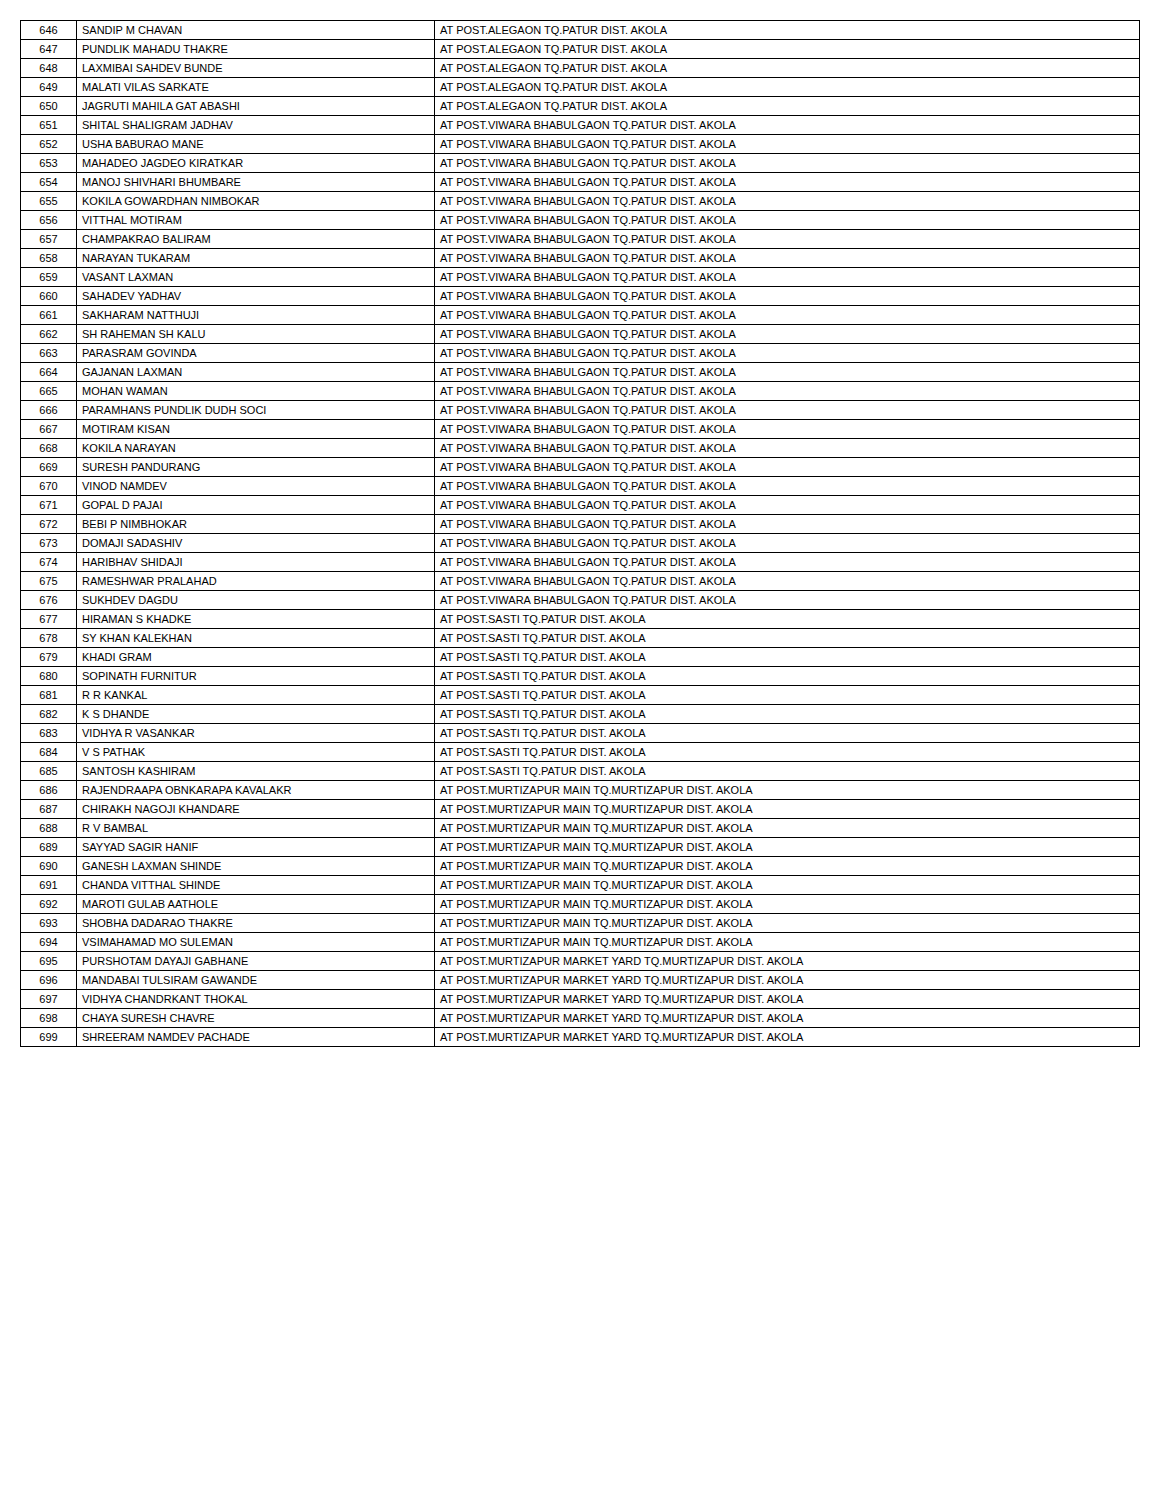| 646 | SANDIP M CHAVAN | AT POST.ALEGAON TQ.PATUR DIST. AKOLA |
| 647 | PUNDLIK MAHADU THAKRE | AT POST.ALEGAON TQ.PATUR DIST. AKOLA |
| 648 | LAXMIBAI SAHDEV BUNDE | AT POST.ALEGAON TQ.PATUR DIST. AKOLA |
| 649 | MALATI VILAS SARKATE | AT POST.ALEGAON TQ.PATUR DIST. AKOLA |
| 650 | JAGRUTI MAHILA GAT ABASHI | AT POST.ALEGAON TQ.PATUR DIST. AKOLA |
| 651 | SHITAL SHALIGRAM JADHAV | AT POST.VIWARA BHABULGAON TQ.PATUR DIST. AKOLA |
| 652 | USHA BABURAO MANE | AT POST.VIWARA BHABULGAON TQ.PATUR DIST. AKOLA |
| 653 | MAHADEO JAGDEO KIRATKAR | AT POST.VIWARA BHABULGAON TQ.PATUR DIST. AKOLA |
| 654 | MANOJ SHIVHARI BHUMBARE | AT POST.VIWARA BHABULGAON TQ.PATUR DIST. AKOLA |
| 655 | KOKILA GOWARDHAN NIMBOKAR | AT POST.VIWARA BHABULGAON TQ.PATUR DIST. AKOLA |
| 656 | VITTHAL MOTIRAM | AT POST.VIWARA BHABULGAON TQ.PATUR DIST. AKOLA |
| 657 | CHAMPAKRAO BALIRAM | AT POST.VIWARA BHABULGAON TQ.PATUR DIST. AKOLA |
| 658 | NARAYAN TUKARAM | AT POST.VIWARA BHABULGAON TQ.PATUR DIST. AKOLA |
| 659 | VASANT LAXMAN | AT POST.VIWARA BHABULGAON TQ.PATUR DIST. AKOLA |
| 660 | SAHADEV YADHAV | AT POST.VIWARA BHABULGAON TQ.PATUR DIST. AKOLA |
| 661 | SAKHARAM NATTHUJI | AT POST.VIWARA BHABULGAON TQ.PATUR DIST. AKOLA |
| 662 | SH RAHEMAN SH KALU | AT POST.VIWARA BHABULGAON TQ.PATUR DIST. AKOLA |
| 663 | PARASRAM GOVINDA | AT POST.VIWARA BHABULGAON TQ.PATUR DIST. AKOLA |
| 664 | GAJANAN LAXMAN | AT POST.VIWARA BHABULGAON TQ.PATUR DIST. AKOLA |
| 665 | MOHAN WAMAN | AT POST.VIWARA BHABULGAON TQ.PATUR DIST. AKOLA |
| 666 | PARAMHANS PUNDLIK DUDH SOCI | AT POST.VIWARA BHABULGAON TQ.PATUR DIST. AKOLA |
| 667 | MOTIRAM KISAN | AT POST.VIWARA BHABULGAON TQ.PATUR DIST. AKOLA |
| 668 | KOKILA NARAYAN | AT POST.VIWARA BHABULGAON TQ.PATUR DIST. AKOLA |
| 669 | SURESH PANDURANG | AT POST.VIWARA BHABULGAON TQ.PATUR DIST. AKOLA |
| 670 | VINOD NAMDEV | AT POST.VIWARA BHABULGAON TQ.PATUR DIST. AKOLA |
| 671 | GOPAL D PAJAI | AT POST.VIWARA BHABULGAON TQ.PATUR DIST. AKOLA |
| 672 | BEBI P NIMBHOKAR | AT POST.VIWARA BHABULGAON TQ.PATUR DIST. AKOLA |
| 673 | DOMAJI SADASHIV | AT POST.VIWARA BHABULGAON TQ.PATUR DIST. AKOLA |
| 674 | HARIBHAV SHIDAJI | AT POST.VIWARA BHABULGAON TQ.PATUR DIST. AKOLA |
| 675 | RAMESHWAR PRALAHAD | AT POST.VIWARA BHABULGAON TQ.PATUR DIST. AKOLA |
| 676 | SUKHDEV DAGDU | AT POST.VIWARA BHABULGAON TQ.PATUR DIST. AKOLA |
| 677 | HIRAMAN S KHADKE | AT POST.SASTI TQ.PATUR DIST. AKOLA |
| 678 | SY KHAN KALEKHAN | AT POST.SASTI TQ.PATUR DIST. AKOLA |
| 679 | KHADI GRAM | AT POST.SASTI TQ.PATUR DIST. AKOLA |
| 680 | SOPINATH FURNITUR | AT POST.SASTI TQ.PATUR DIST. AKOLA |
| 681 | R R KANKAL | AT POST.SASTI TQ.PATUR DIST. AKOLA |
| 682 | K S DHANDE | AT POST.SASTI TQ.PATUR DIST. AKOLA |
| 683 | VIDHYA R VASANKAR | AT POST.SASTI TQ.PATUR DIST. AKOLA |
| 684 | V S PATHAK | AT POST.SASTI TQ.PATUR DIST. AKOLA |
| 685 | SANTOSH KASHIRAM | AT POST.SASTI TQ.PATUR DIST. AKOLA |
| 686 | RAJENDRAAPA OBNKARAPA KAVALAKR | AT POST.MURTIZAPUR MAIN TQ.MURTIZAPUR DIST. AKOLA |
| 687 | CHIRAKH NAGOJI KHANDARE | AT POST.MURTIZAPUR MAIN TQ.MURTIZAPUR DIST. AKOLA |
| 688 | R V BAMBAL | AT POST.MURTIZAPUR MAIN TQ.MURTIZAPUR DIST. AKOLA |
| 689 | SAYYAD SAGIR HANIF | AT POST.MURTIZAPUR MAIN TQ.MURTIZAPUR DIST. AKOLA |
| 690 | GANESH LAXMAN SHINDE | AT POST.MURTIZAPUR MAIN TQ.MURTIZAPUR DIST. AKOLA |
| 691 | CHANDA VITTHAL SHINDE | AT POST.MURTIZAPUR MAIN TQ.MURTIZAPUR DIST. AKOLA |
| 692 | MAROTI GULAB AATHOLE | AT POST.MURTIZAPUR MAIN TQ.MURTIZAPUR DIST. AKOLA |
| 693 | SHOBHA DADARAO THAKRE | AT POST.MURTIZAPUR MAIN TQ.MURTIZAPUR DIST. AKOLA |
| 694 | VSIMAHAMAD MO SULEMAN | AT POST.MURTIZAPUR MAIN TQ.MURTIZAPUR DIST. AKOLA |
| 695 | PURSHOTAM DAYAJI GABHANE | AT POST.MURTIZAPUR MARKET YARD TQ.MURTIZAPUR DIST. AKOLA |
| 696 | MANDABAI TULSIRAM GAWANDE | AT POST.MURTIZAPUR MARKET YARD TQ.MURTIZAPUR DIST. AKOLA |
| 697 | VIDHYA CHANDRKANT THOKAL | AT POST.MURTIZAPUR MARKET YARD TQ.MURTIZAPUR DIST. AKOLA |
| 698 | CHAYA SURESH CHAVRE | AT POST.MURTIZAPUR MARKET YARD TQ.MURTIZAPUR DIST. AKOLA |
| 699 | SHREERAM NAMDEV PACHADE | AT POST.MURTIZAPUR MARKET YARD TQ.MURTIZAPUR DIST. AKOLA |